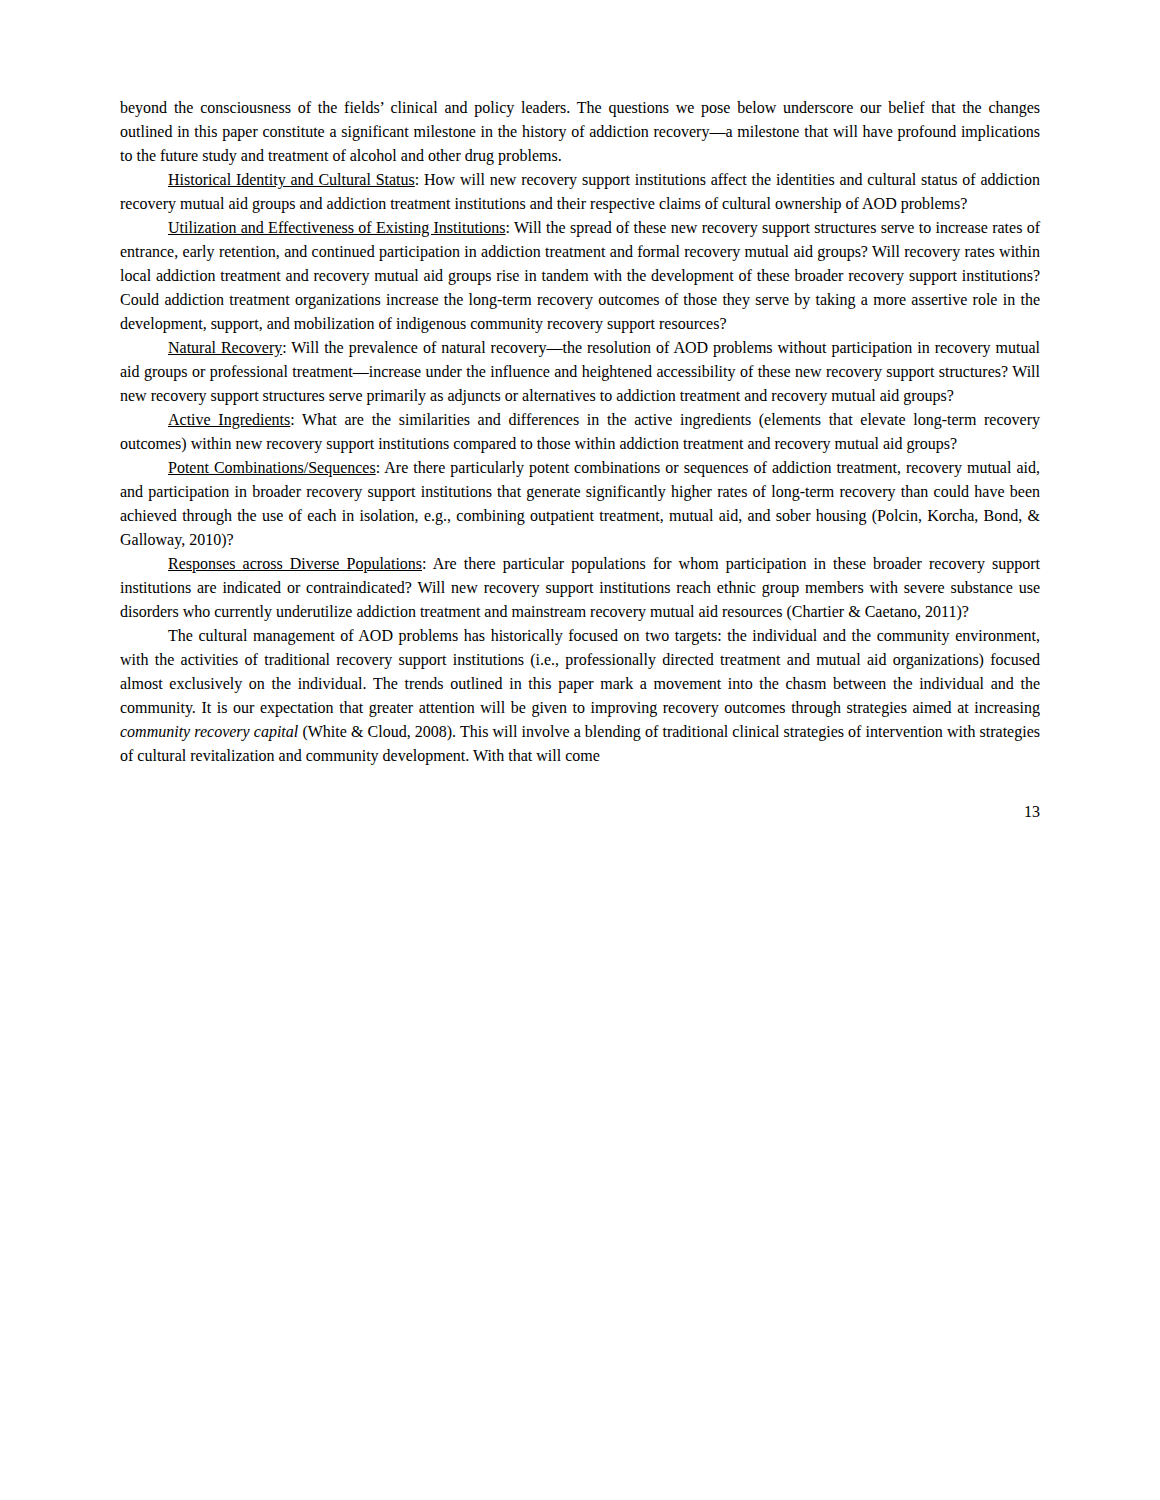beyond the consciousness of the fields’ clinical and policy leaders. The questions we pose below underscore our belief that the changes outlined in this paper constitute a significant milestone in the history of addiction recovery—a milestone that will have profound implications to the future study and treatment of alcohol and other drug problems.
Historical Identity and Cultural Status: How will new recovery support institutions affect the identities and cultural status of addiction recovery mutual aid groups and addiction treatment institutions and their respective claims of cultural ownership of AOD problems?
Utilization and Effectiveness of Existing Institutions: Will the spread of these new recovery support structures serve to increase rates of entrance, early retention, and continued participation in addiction treatment and formal recovery mutual aid groups? Will recovery rates within local addiction treatment and recovery mutual aid groups rise in tandem with the development of these broader recovery support institutions? Could addiction treatment organizations increase the long-term recovery outcomes of those they serve by taking a more assertive role in the development, support, and mobilization of indigenous community recovery support resources?
Natural Recovery: Will the prevalence of natural recovery—the resolution of AOD problems without participation in recovery mutual aid groups or professional treatment—increase under the influence and heightened accessibility of these new recovery support structures? Will new recovery support structures serve primarily as adjuncts or alternatives to addiction treatment and recovery mutual aid groups?
Active Ingredients: What are the similarities and differences in the active ingredients (elements that elevate long-term recovery outcomes) within new recovery support institutions compared to those within addiction treatment and recovery mutual aid groups?
Potent Combinations/Sequences: Are there particularly potent combinations or sequences of addiction treatment, recovery mutual aid, and participation in broader recovery support institutions that generate significantly higher rates of long-term recovery than could have been achieved through the use of each in isolation, e.g., combining outpatient treatment, mutual aid, and sober housing (Polcin, Korcha, Bond, & Galloway, 2010)?
Responses across Diverse Populations: Are there particular populations for whom participation in these broader recovery support institutions are indicated or contraindicated? Will new recovery support institutions reach ethnic group members with severe substance use disorders who currently underutilize addiction treatment and mainstream recovery mutual aid resources (Chartier & Caetano, 2011)?
The cultural management of AOD problems has historically focused on two targets: the individual and the community environment, with the activities of traditional recovery support institutions (i.e., professionally directed treatment and mutual aid organizations) focused almost exclusively on the individual. The trends outlined in this paper mark a movement into the chasm between the individual and the community. It is our expectation that greater attention will be given to improving recovery outcomes through strategies aimed at increasing community recovery capital (White & Cloud, 2008). This will involve a blending of traditional clinical strategies of intervention with strategies of cultural revitalization and community development. With that will come
13